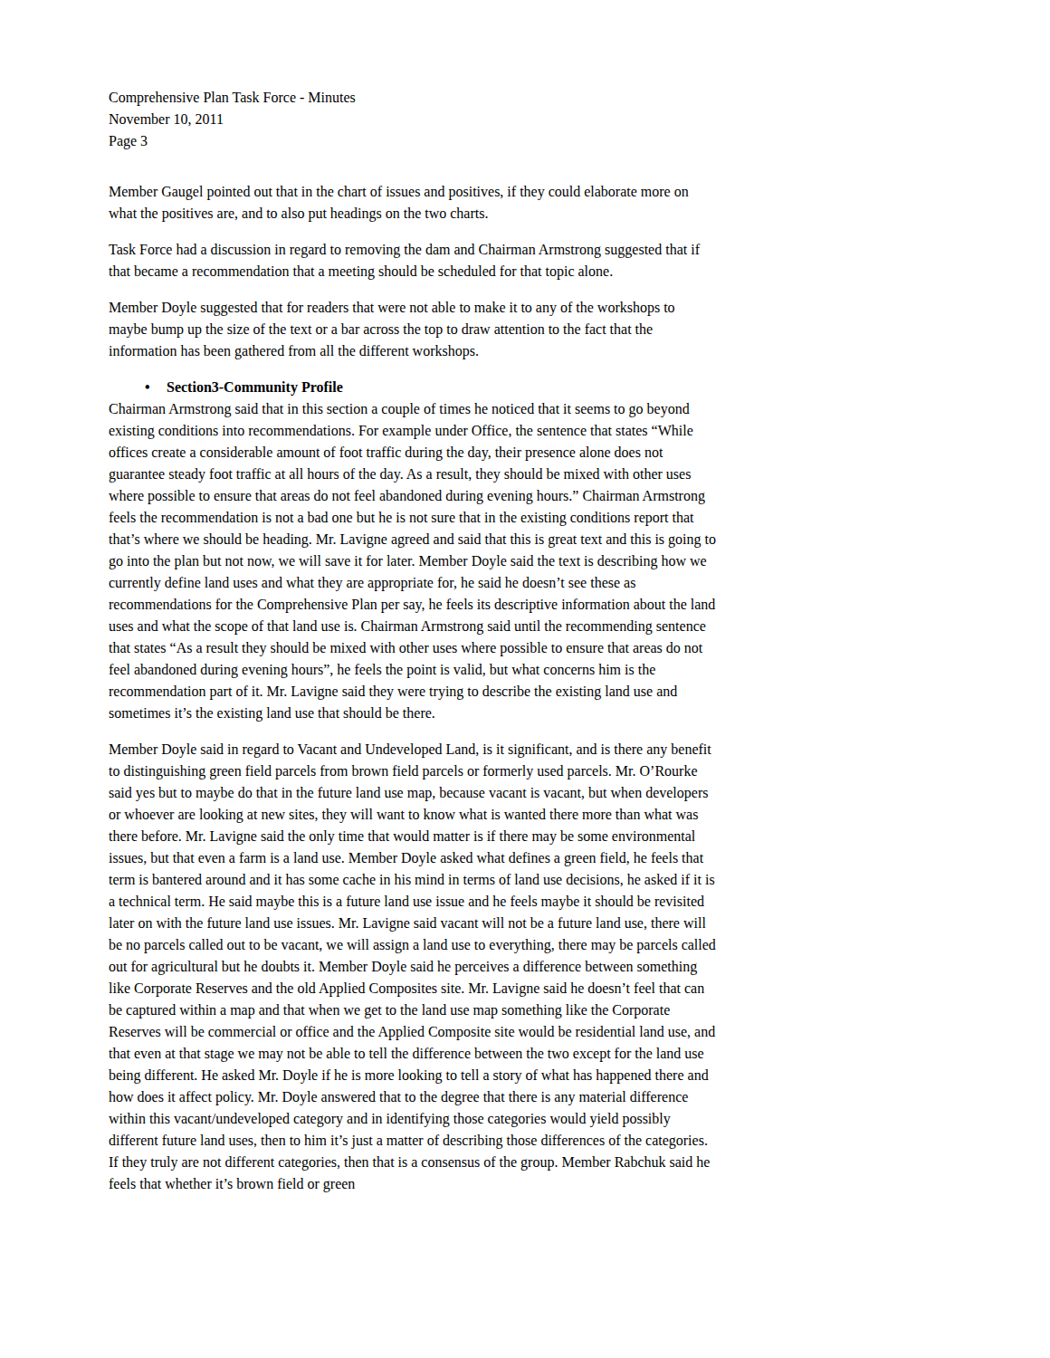Comprehensive Plan Task Force - Minutes
November 10, 2011
Page 3
Member Gaugel pointed out that in the chart of issues and positives, if they could elaborate more on what the positives are, and to also put headings on the two charts.
Task Force had a discussion in regard to removing the dam and Chairman Armstrong suggested that if that became a recommendation that a meeting should be scheduled for that topic alone.
Member Doyle suggested that for readers that were not able to make it to any of the workshops to maybe bump up the size of the text or a bar across the top to draw attention to the fact that the information has been gathered from all the different workshops.
•Section3-Community Profile
Chairman Armstrong said that in this section a couple of times he noticed that it seems to go beyond existing conditions into recommendations. For example under Office, the sentence that states “While offices create a considerable amount of foot traffic during the day, their presence alone does not guarantee steady foot traffic at all hours of the day. As a result, they should be mixed with other uses where possible to ensure that areas do not feel abandoned during evening hours.” Chairman Armstrong feels the recommendation is not a bad one but he is not sure that in the existing conditions report that that’s where we should be heading. Mr. Lavigne agreed and said that this is great text and this is going to go into the plan but not now, we will save it for later. Member Doyle said the text is describing how we currently define land uses and what they are appropriate for, he said he doesn’t see these as recommendations for the Comprehensive Plan per say, he feels its descriptive information about the land uses and what the scope of that land use is. Chairman Armstrong said until the recommending sentence that states “As a result they should be mixed with other uses where possible to ensure that areas do not feel abandoned during evening hours”, he feels the point is valid, but what concerns him is the recommendation part of it. Mr. Lavigne said they were trying to describe the existing land use and sometimes it’s the existing land use that should be there.
Member Doyle said in regard to Vacant and Undeveloped Land, is it significant, and is there any benefit to distinguishing green field parcels from brown field parcels or formerly used parcels. Mr. O’Rourke said yes but to maybe do that in the future land use map, because vacant is vacant, but when developers or whoever are looking at new sites, they will want to know what is wanted there more than what was there before. Mr. Lavigne said the only time that would matter is if there may be some environmental issues, but that even a farm is a land use. Member Doyle asked what defines a green field, he feels that term is bantered around and it has some cache in his mind in terms of land use decisions, he asked if it is a technical term. He said maybe this is a future land use issue and he feels maybe it should be revisited later on with the future land use issues. Mr. Lavigne said vacant will not be a future land use, there will be no parcels called out to be vacant, we will assign a land use to everything, there may be parcels called out for agricultural but he doubts it. Member Doyle said he perceives a difference between something like Corporate Reserves and the old Applied Composites site. Mr. Lavigne said he doesn’t feel that can be captured within a map and that when we get to the land use map something like the Corporate Reserves will be commercial or office and the Applied Composite site would be residential land use, and that even at that stage we may not be able to tell the difference between the two except for the land use being different. He asked Mr. Doyle if he is more looking to tell a story of what has happened there and how does it affect policy. Mr. Doyle answered that to the degree that there is any material difference within this vacant/undeveloped category and in identifying those categories would yield possibly different future land uses, then to him it’s just a matter of describing those differences of the categories. If they truly are not different categories, then that is a consensus of the group. Member Rabchuk said he feels that whether it’s brown field or green